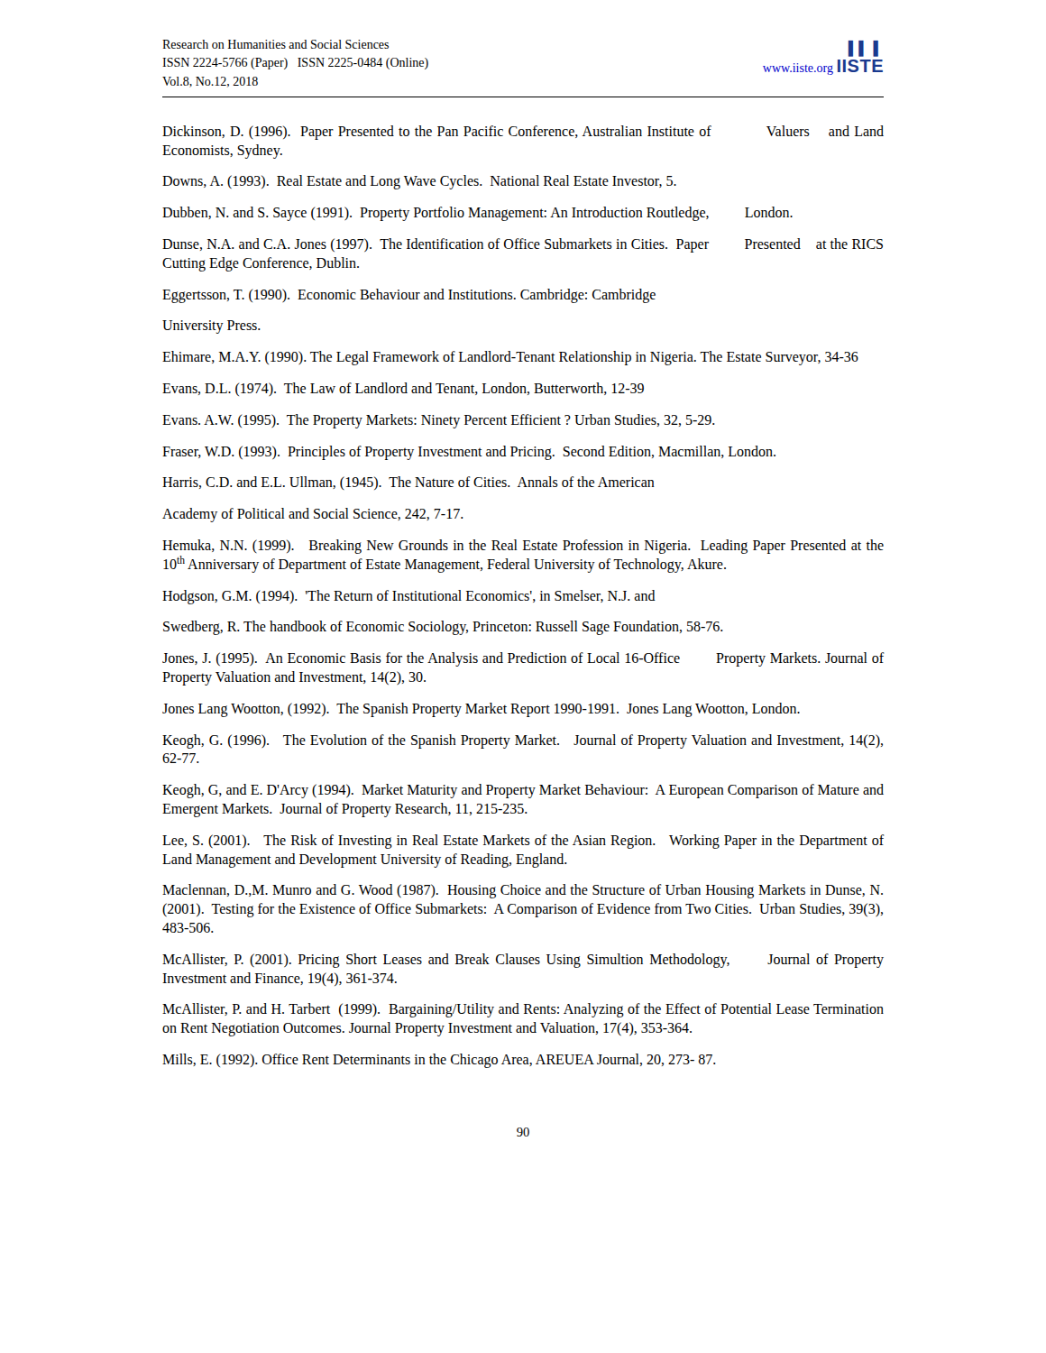Research on Humanities and Social Sciences
ISSN 2224-5766 (Paper) ISSN 2225-0484 (Online)
Vol.8, No.12, 2018
www.iiste.org
▌▌ ▌
IISTE
Dickinson, D. (1996). Paper Presented to the Pan Pacific Conference, Australian Institute of Valuers and Land Economists, Sydney.
Downs, A. (1993). Real Estate and Long Wave Cycles. National Real Estate Investor, 5.
Dubben, N. and S. Sayce (1991). Property Portfolio Management: An Introduction Routledge, London.
Dunse, N.A. and C.A. Jones (1997). The Identification of Office Submarkets in Cities. Paper Presented at the RICS Cutting Edge Conference, Dublin.
Eggertsson, T. (1990). Economic Behaviour and Institutions. Cambridge: Cambridge
University Press.
Ehimare, M.A.Y. (1990). The Legal Framework of Landlord-Tenant Relationship in Nigeria. The Estate Surveyor, 34-36
Evans, D.L. (1974). The Law of Landlord and Tenant, London, Butterworth, 12-39
Evans. A.W. (1995). The Property Markets: Ninety Percent Efficient ? Urban Studies, 32, 5-29.
Fraser, W.D. (1993). Principles of Property Investment and Pricing. Second Edition, Macmillan, London.
Harris, C.D. and E.L. Ullman, (1945). The Nature of Cities. Annals of the American
Academy of Political and Social Science, 242, 7-17.
Hemuka, N.N. (1999). Breaking New Grounds in the Real Estate Profession in Nigeria. Leading Paper Presented at the 10th Anniversary of Department of Estate Management, Federal University of Technology, Akure.
Hodgson, G.M. (1994). 'The Return of Institutional Economics', in Smelser, N.J. and
Swedberg, R. The handbook of Economic Sociology, Princeton: Russell Sage Foundation, 58-76.
Jones, J. (1995). An Economic Basis for the Analysis and Prediction of Local 16-Office Property Markets. Journal of Property Valuation and Investment, 14(2), 30.
Jones Lang Wootton, (1992). The Spanish Property Market Report 1990-1991. Jones Lang Wootton, London.
Keogh, G. (1996). The Evolution of the Spanish Property Market. Journal of Property Valuation and Investment, 14(2), 62-77.
Keogh, G, and E. D'Arcy (1994). Market Maturity and Property Market Behaviour: A European Comparison of Mature and Emergent Markets. Journal of Property Research, 11, 215-235.
Lee, S. (2001). The Risk of Investing in Real Estate Markets of the Asian Region. Working Paper in the Department of Land Management and Development University of Reading, England.
Maclennan, D.,M. Munro and G. Wood (1987). Housing Choice and the Structure of Urban Housing Markets in Dunse, N. (2001). Testing for the Existence of Office Submarkets: A Comparison of Evidence from Two Cities. Urban Studies, 39(3), 483-506.
McAllister, P. (2001). Pricing Short Leases and Break Clauses Using Simultion Methodology, Journal of Property Investment and Finance, 19(4), 361-374.
McAllister, P. and H. Tarbert (1999). Bargaining/Utility and Rents: Analyzing of the Effect of Potential Lease Termination on Rent Negotiation Outcomes. Journal Property Investment and Valuation, 17(4), 353-364.
Mills, E. (1992). Office Rent Determinants in the Chicago Area, AREUEA Journal, 20, 273- 87.
90